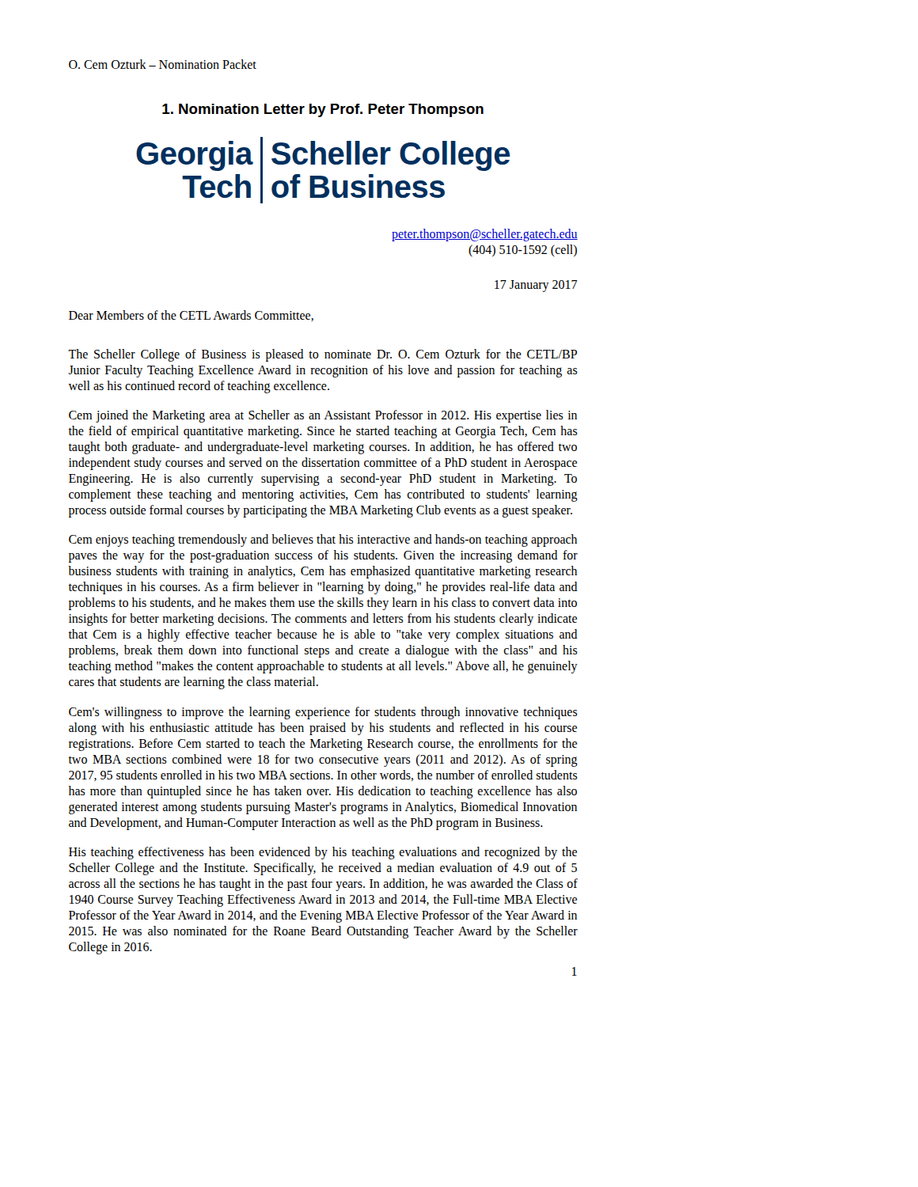O. Cem Ozturk – Nomination Packet
1. Nomination Letter by Prof. Peter Thompson
Georgia
Tech Scheller College
of Business
peter.thompson@scheller.gatech.edu
(404) 510-1592 (cell)
17 January 2017
Dear Members of the CETL Awards Committee,
The Scheller College of Business is pleased to nominate Dr. O. Cem Ozturk for the CETL/BP Junior Faculty Teaching Excellence Award in recognition of his love and passion for teaching as well as his continued record of teaching excellence.
Cem joined the Marketing area at Scheller as an Assistant Professor in 2012. His expertise lies in the field of empirical quantitative marketing. Since he started teaching at Georgia Tech, Cem has taught both graduate- and undergraduate-level marketing courses. In addition, he has offered two independent study courses and served on the dissertation committee of a PhD student in Aerospace Engineering. He is also currently supervising a second-year PhD student in Marketing. To complement these teaching and mentoring activities, Cem has contributed to students' learning process outside formal courses by participating the MBA Marketing Club events as a guest speaker.
Cem enjoys teaching tremendously and believes that his interactive and hands-on teaching approach paves the way for the post-graduation success of his students. Given the increasing demand for business students with training in analytics, Cem has emphasized quantitative marketing research techniques in his courses. As a firm believer in "learning by doing," he provides real-life data and problems to his students, and he makes them use the skills they learn in his class to convert data into insights for better marketing decisions. The comments and letters from his students clearly indicate that Cem is a highly effective teacher because he is able to "take very complex situations and problems, break them down into functional steps and create a dialogue with the class" and his teaching method "makes the content approachable to students at all levels." Above all, he genuinely cares that students are learning the class material.
Cem's willingness to improve the learning experience for students through innovative techniques along with his enthusiastic attitude has been praised by his students and reflected in his course registrations. Before Cem started to teach the Marketing Research course, the enrollments for the two MBA sections combined were 18 for two consecutive years (2011 and 2012). As of spring 2017, 95 students enrolled in his two MBA sections. In other words, the number of enrolled students has more than quintupled since he has taken over. His dedication to teaching excellence has also generated interest among students pursuing Master's programs in Analytics, Biomedical Innovation and Development, and Human-Computer Interaction as well as the PhD program in Business.
His teaching effectiveness has been evidenced by his teaching evaluations and recognized by the Scheller College and the Institute. Specifically, he received a median evaluation of 4.9 out of 5 across all the sections he has taught in the past four years. In addition, he was awarded the Class of 1940 Course Survey Teaching Effectiveness Award in 2013 and 2014, the Full-time MBA Elective Professor of the Year Award in 2014, and the Evening MBA Elective Professor of the Year Award in 2015. He was also nominated for the Roane Beard Outstanding Teacher Award by the Scheller College in 2016.
1